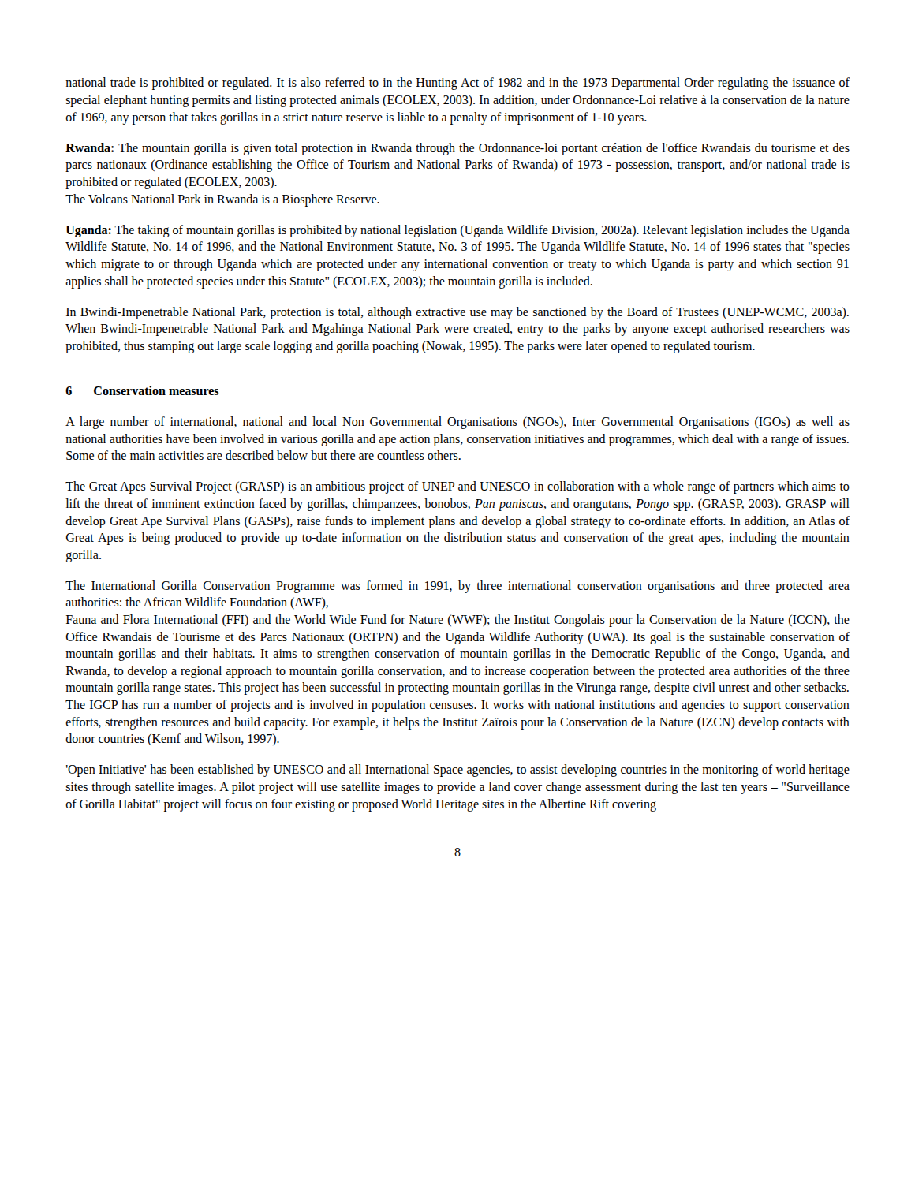national trade is prohibited or regulated. It is also referred to in the Hunting Act of 1982 and in the 1973 Departmental Order regulating the issuance of special elephant hunting permits and listing protected animals (ECOLEX, 2003). In addition, under Ordonnance-Loi relative à la conservation de la nature of 1969, any person that takes gorillas in a strict nature reserve is liable to a penalty of imprisonment of 1-10 years.
Rwanda: The mountain gorilla is given total protection in Rwanda through the Ordonnance-loi portant création de l'office Rwandais du tourisme et des parcs nationaux (Ordinance establishing the Office of Tourism and National Parks of Rwanda) of 1973 - possession, transport, and/or national trade is prohibited or regulated (ECOLEX, 2003).
The Volcans National Park in Rwanda is a Biosphere Reserve.
Uganda: The taking of mountain gorillas is prohibited by national legislation (Uganda Wildlife Division, 2002a). Relevant legislation includes the Uganda Wildlife Statute, No. 14 of 1996, and the National Environment Statute, No. 3 of 1995. The Uganda Wildlife Statute, No. 14 of 1996 states that "species which migrate to or through Uganda which are protected under any international convention or treaty to which Uganda is party and which section 91 applies shall be protected species under this Statute" (ECOLEX, 2003); the mountain gorilla is included.
In Bwindi-Impenetrable National Park, protection is total, although extractive use may be sanctioned by the Board of Trustees (UNEP-WCMC, 2003a). When Bwindi-Impenetrable National Park and Mgahinga National Park were created, entry to the parks by anyone except authorised researchers was prohibited, thus stamping out large scale logging and gorilla poaching (Nowak, 1995). The parks were later opened to regulated tourism.
6 Conservation measures
A large number of international, national and local Non Governmental Organisations (NGOs), Inter Governmental Organisations (IGOs) as well as national authorities have been involved in various gorilla and ape action plans, conservation initiatives and programmes, which deal with a range of issues. Some of the main activities are described below but there are countless others.
The Great Apes Survival Project (GRASP) is an ambitious project of UNEP and UNESCO in collaboration with a whole range of partners which aims to lift the threat of imminent extinction faced by gorillas, chimpanzees, bonobos, Pan paniscus, and orangutans, Pongo spp. (GRASP, 2003). GRASP will develop Great Ape Survival Plans (GASPs), raise funds to implement plans and develop a global strategy to co-ordinate efforts. In addition, an Atlas of Great Apes is being produced to provide up to-date information on the distribution status and conservation of the great apes, including the mountain gorilla.
The International Gorilla Conservation Programme was formed in 1991, by three international conservation organisations and three protected area authorities: the African Wildlife Foundation (AWF),
Fauna and Flora International (FFI) and the World Wide Fund for Nature (WWF); the Institut Congolais pour la Conservation de la Nature (ICCN), the Office Rwandais de Tourisme et des Parcs Nationaux (ORTPN) and the Uganda Wildlife Authority (UWA). Its goal is the sustainable conservation of mountain gorillas and their habitats. It aims to strengthen conservation of mountain gorillas in the Democratic Republic of the Congo, Uganda, and Rwanda, to develop a regional approach to mountain gorilla conservation, and to increase cooperation between the protected area authorities of the three mountain gorilla range states. This project has been successful in protecting mountain gorillas in the Virunga range, despite civil unrest and other setbacks. The IGCP has run a number of projects and is involved in population censuses. It works with national institutions and agencies to support conservation efforts, strengthen resources and build capacity. For example, it helps the Institut Zaïrois pour la Conservation de la Nature (IZCN) develop contacts with donor countries (Kemf and Wilson, 1997).
'Open Initiative' has been established by UNESCO and all International Space agencies, to assist developing countries in the monitoring of world heritage sites through satellite images. A pilot project will use satellite images to provide a land cover change assessment during the last ten years – "Surveillance of Gorilla Habitat" project will focus on four existing or proposed World Heritage sites in the Albertine Rift covering
8